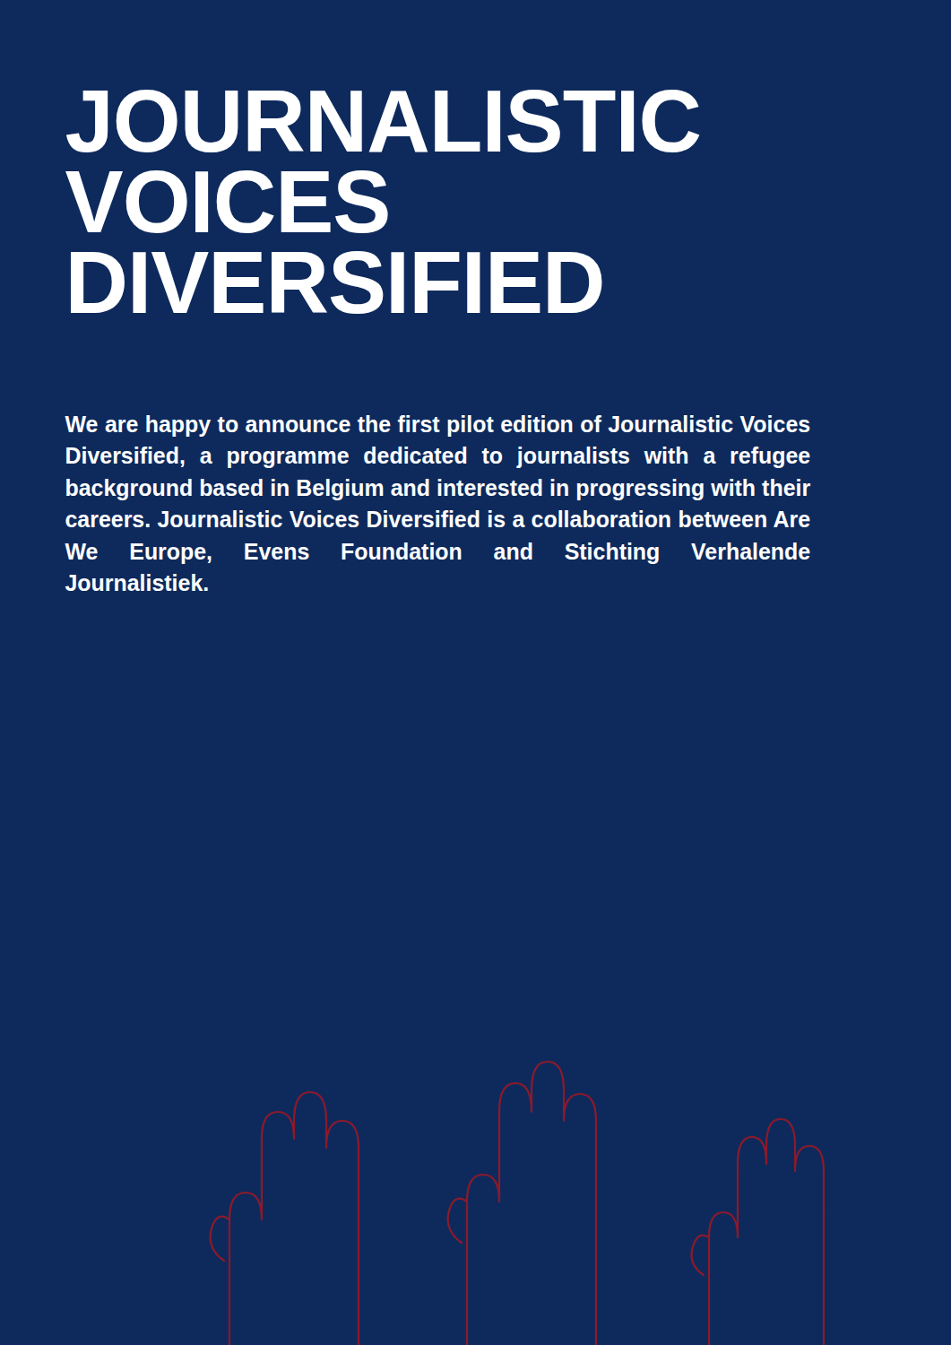Journalistic Voices Diversified
We are happy to announce the first pilot edition of Journalistic Voices Diversified, a programme dedicated to journalists with a refugee background based in Belgium and interested in progressing with their careers. Journalistic Voices Diversified is a collaboration between Are We Europe, Evens Foundation and Stichting Verhalende Journalistiek.